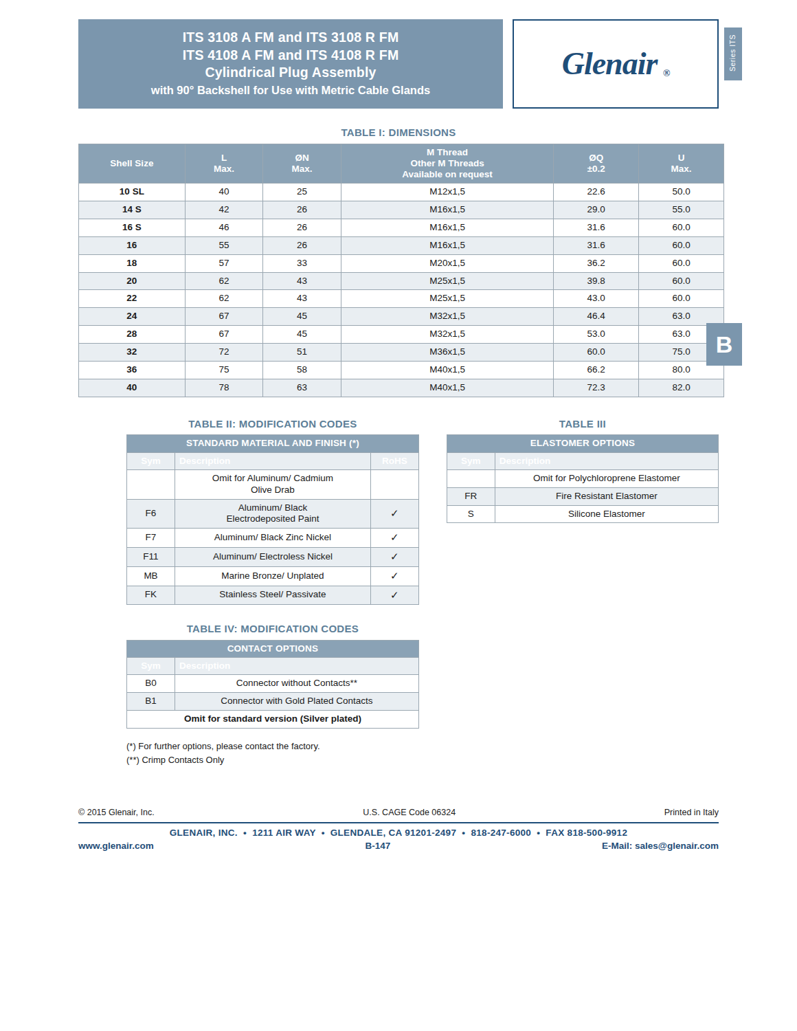Series ITS
B
ITS 3108 A FM and ITS 3108 R FM
ITS 4108 A FM and ITS 4108 R FM
Cylindrical Plug Assembly
with 90° Backshell for Use with Metric Cable Glands
Glenair®
TABLE I: DIMENSIONS
| Shell Size | L Max. | ØN Max. | M Thread Other M Threads Available on request | ØQ ±0.2 | U Max. |
| --- | --- | --- | --- | --- | --- |
| 10 SL | 40 | 25 | M12x1,5 | 22.6 | 50.0 |
| 14 S | 42 | 26 | M16x1,5 | 29.0 | 55.0 |
| 16 S | 46 | 26 | M16x1,5 | 31.6 | 60.0 |
| 16 | 55 | 26 | M16x1,5 | 31.6 | 60.0 |
| 18 | 57 | 33 | M20x1,5 | 36.2 | 60.0 |
| 20 | 62 | 43 | M25x1,5 | 39.8 | 60.0 |
| 22 | 62 | 43 | M25x1,5 | 43.0 | 60.0 |
| 24 | 67 | 45 | M32x1,5 | 46.4 | 63.0 |
| 28 | 67 | 45 | M32x1,5 | 53.0 | 63.0 |
| 32 | 72 | 51 | M36x1,5 | 60.0 | 75.0 |
| 36 | 75 | 58 | M40x1,5 | 66.2 | 80.0 |
| 40 | 78 | 63 | M40x1,5 | 72.3 | 82.0 |
TABLE II: MODIFICATION CODES
| STANDARD MATERIAL AND FINISH (*) |
| --- |
| Sym | Description | RoHS |
| | Omit for Aluminum/ Cadmium Olive Drab | |
| F6 | Aluminum/ Black Electrodeposited Paint | ✓ |
| F7 | Aluminum/ Black Zinc Nickel | ✓ |
| F11 | Aluminum/ Electroless Nickel | ✓ |
| MB | Marine Bronze/ Unplated | ✓ |
| FK | Stainless Steel/ Passivate | ✓ |
TABLE IV: MODIFICATION CODES
| CONTACT OPTIONS |
| --- |
| Sym | Description |
| B0 | Connector without Contacts** |
| B1 | Connector with Gold Plated Contacts |
| Omit for standard version (Silver plated) |
TABLE III
| ELASTOMER OPTIONS |
| --- |
| Sym | Description |
| | Omit for Polychloroprene Elastomer |
| FR | Fire Resistant Elastomer |
| S | Silicone Elastomer |
(*) For further options, please contact the factory.
(**) Crimp Contacts Only
© 2015 Glenair, Inc.
U.S. CAGE Code 06324
Printed in Italy
GLENAIR, INC. • 1211 AIR WAY • GLENDALE, CA 91201-2497 • 818-247-6000 • FAX 818-500-9912
www.glenair.com
B-147
E-Mail: sales@glenair.com